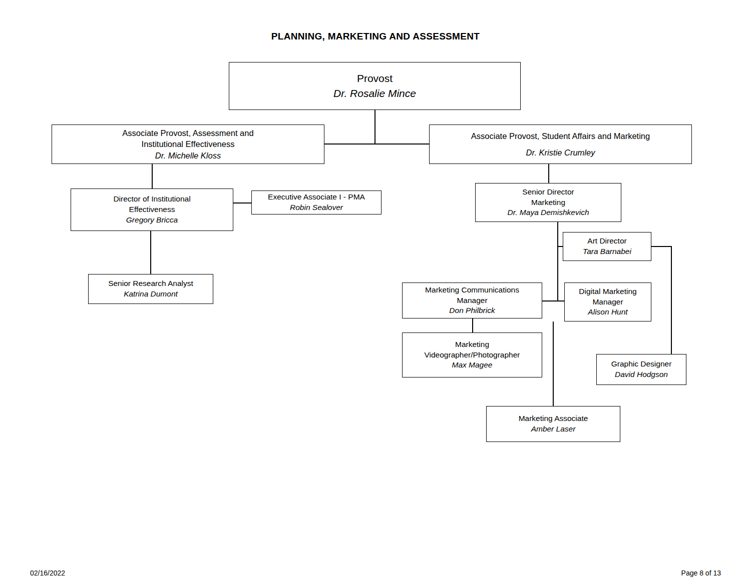PLANNING, MARKETING AND ASSESSMENT
Provost
Dr. Rosalie Mince
Associate Provost, Assessment and
Institutional Effectiveness
Dr. Michelle Kloss
Associate Provost, Student Affairs and Marketing
Dr. Kristie Crumley
Director of Institutional
Effectiveness
Gregory Bricca
Executive Associate I - PMA
Robin Sealover
Senior Research Analyst
Katrina Dumont
Senior Director
Marketing
Dr. Maya Demishkevich
Art Director
Tara Barnabei
Marketing Communications
Manager
Don Philbrick
Digital Marketing
Manager
Alison Hunt
Marketing
Videographer/Photographer
Max Magee
Graphic Designer
David Hodgson
Marketing Associate
Amber Laser
02/16/2022 Page 8 of 13